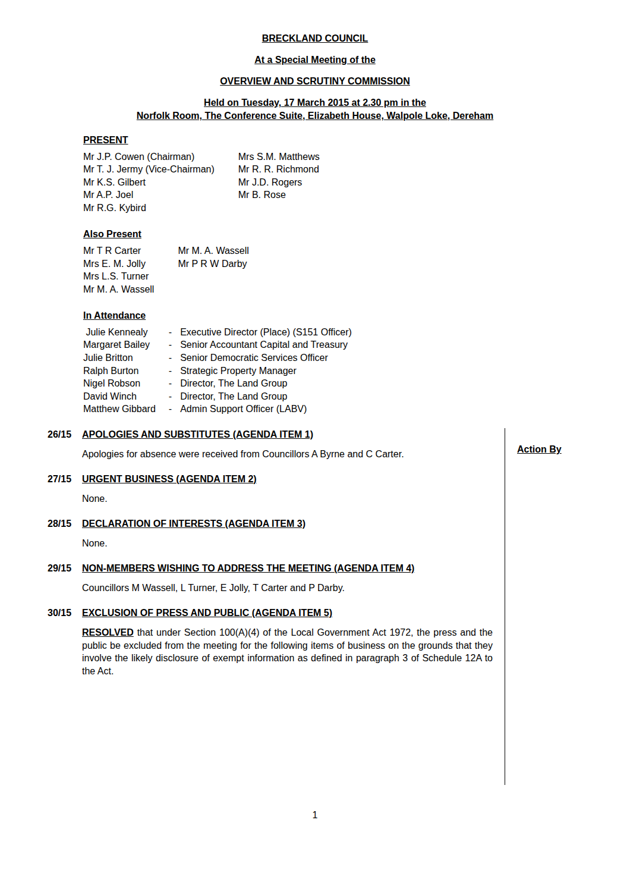BRECKLAND COUNCIL
At a Special Meeting of the
OVERVIEW AND SCRUTINY COMMISSION
Held on Tuesday, 17 March 2015 at 2.30 pm in the
Norfolk Room, The Conference Suite, Elizabeth House, Walpole Loke, Dereham
PRESENT
| Mr J.P. Cowen (Chairman) | Mrs S.M. Matthews |
| Mr T. J. Jermy (Vice-Chairman) | Mr R. R. Richmond |
| Mr K.S. Gilbert | Mr J.D. Rogers |
| Mr A.P. Joel | Mr B. Rose |
| Mr R.G. Kybird | |
Also Present
| Mr T R Carter | Mr M. A. Wassell |
| Mrs E. M. Jolly | Mr P R W Darby |
| Mrs L.S. Turner | |
| Mr M. A. Wassell | |
In Attendance
| Julie Kennealy | - | Executive Director (Place) (S151 Officer) |
| Margaret Bailey | - | Senior Accountant Capital and Treasury |
| Julie Britton | - | Senior Democratic Services Officer |
| Ralph Burton | - | Strategic Property Manager |
| Nigel Robson | - | Director, The Land Group |
| David Winch | - | Director, The Land Group |
| Matthew Gibbard | - | Admin Support Officer (LABV) |
Action By
26/15 APOLOGIES AND SUBSTITUTES (AGENDA ITEM 1)
Apologies for absence were received from Councillors A Byrne and C Carter.
27/15 URGENT BUSINESS (AGENDA ITEM 2)
None.
28/15 DECLARATION OF INTERESTS (AGENDA ITEM 3)
None.
29/15 NON-MEMBERS WISHING TO ADDRESS THE MEETING (AGENDA ITEM 4)
Councillors M Wassell, L Turner, E Jolly, T Carter and P Darby.
30/15 EXCLUSION OF PRESS AND PUBLIC (AGENDA ITEM 5)
RESOLVED that under Section 100(A)(4) of the Local Government Act 1972, the press and the public be excluded from the meeting for the following items of business on the grounds that they involve the likely disclosure of exempt information as defined in paragraph 3 of Schedule 12A to the Act.
1